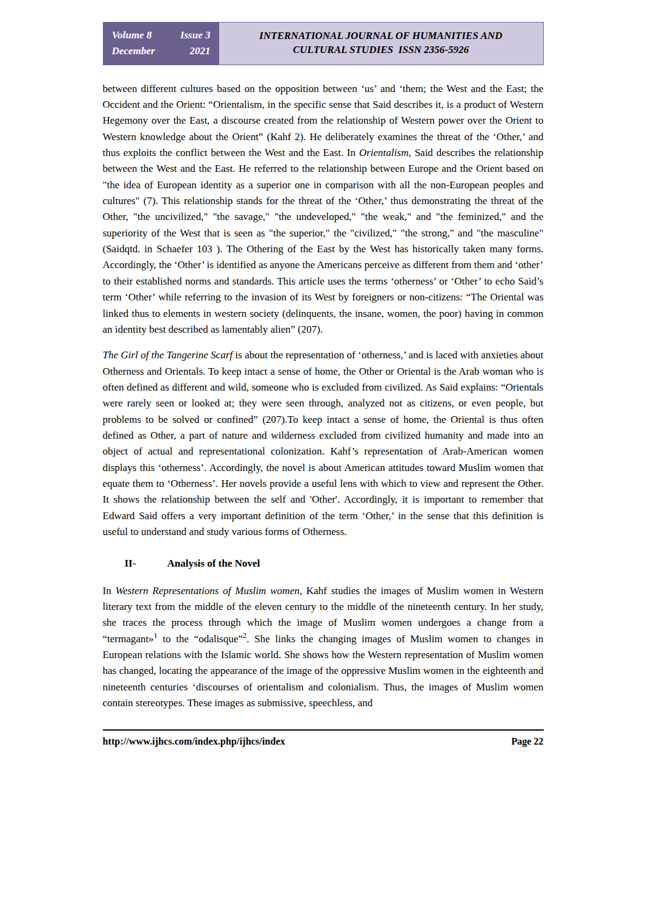Volume 8 Issue 3
December 2021
INTERNATIONAL JOURNAL OF HUMANITIES AND
CULTURAL STUDIES ISSN 2356-5926
between different cultures based on the opposition between ‘us’ and ‘them; the West and the East; the Occident and the Orient: “Orientalism, in the specific sense that Said describes it, is a product of Western Hegemony over the East, a discourse created from the relationship of Western power over the Orient to Western knowledge about the Orient” (Kahf 2). He deliberately examines the threat of the ‘Other,’ and thus exploits the conflict between the West and the East. In Orientalism, Said describes the relationship between the West and the East. He referred to the relationship between Europe and the Orient based on "the idea of European identity as a superior one in comparison with all the non-European peoples and cultures" (7). This relationship stands for the threat of the ‘Other,’ thus demonstrating the threat of the Other, "the uncivilized," "the savage," "the undeveloped," "the weak," and "the feminized," and the superiority of the West that is seen as "the superior," the "civilized," "the strong," and "the masculine" (Saidqtd. in Schaefer 103 ). The Othering of the East by the West has historically taken many forms. Accordingly, the ‘Other’ is identified as anyone the Americans perceive as different from them and ‘other’ to their established norms and standards. This article uses the terms ‘otherness’ or ‘Other’ to echo Said’s term ‘Other’ while referring to the invasion of its West by foreigners or non-citizens: “The Oriental was linked thus to elements in western society (delinquents, the insane, women, the poor) having in common an identity best described as lamentably alien” (207).
The Girl of the Tangerine Scarf is about the representation of ‘otherness,’ and is laced with anxieties about Otherness and Orientals. To keep intact a sense of home, the Other or Oriental is the Arab woman who is often defined as different and wild, someone who is excluded from civilized. As Said explains: “Orientals were rarely seen or looked at; they were seen through, analyzed not as citizens, or even people, but problems to be solved or confined” (207).To keep intact a sense of home, the Oriental is thus often defined as Other, a part of nature and wilderness excluded from civilized humanity and made into an object of actual and representational colonization. Kahf’s representation of Arab-American women displays this ‘otherness’. Accordingly, the novel is about American attitudes toward Muslim women that equate them to ‘Otherness’. Her novels provide a useful lens with which to view and represent the Other. It shows the relationship between the self and 'Other'. Accordingly, it is important to remember that Edward Said offers a very important definition of the term ‘Other,’ in the sense that this definition is useful to understand and study various forms of Otherness.
II-Analysis of the Novel
In Western Representations of Muslim women, Kahf studies the images of Muslim women in Western literary text from the middle of the eleven century to the middle of the nineteenth century. In her study, she traces the process through which the image of Muslim women undergoes a change from a “termagant»1 to the “odalisque”2. She links the changing images of Muslim women to changes in European relations with the Islamic world. She shows how the Western representation of Muslim women has changed, locating the appearance of the image of the oppressive Muslim women in the eighteenth and nineteenth centuries ‘discourses of orientalism and colonialism. Thus, the images of Muslim women contain stereotypes. These images as submissive, speechless, and
http://www.ijhcs.com/index.php/ijhcs/index Page 22